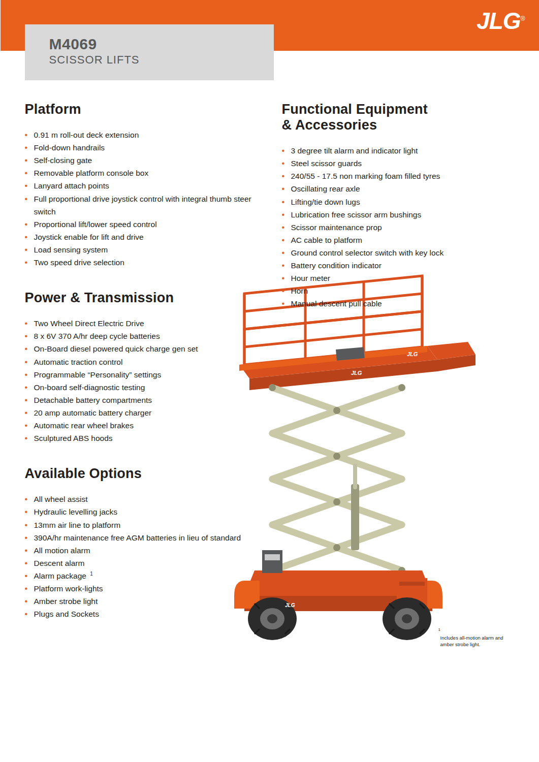JLG®
M4069
Scissor Lifts
JLG JLG JLG
Platform
0.91 m roll-out deck extension
Fold-down handrails
Self-closing gate
Removable platform console box
Lanyard attach points
Full proportional drive joystick control with integral thumb steer switch
Proportional lift/lower speed control
Joystick enable for lift and drive
Load sensing system
Two speed drive selection
Power & Transmission
Two Wheel Direct Electric Drive
8 x 6V 370 A/hr deep cycle batteries
On-Board diesel powered quick charge gen set
Automatic traction control
Programmable “Personality” settings
On-board self-diagnostic testing
Detachable battery compartments
20 amp automatic battery charger
Automatic rear wheel brakes
Sculptured ABS hoods
Available Options
All wheel assist
Hydraulic levelling jacks
13mm air line to platform
390A/hr maintenance free AGM batteries in lieu of standard
All motion alarm
Descent alarm
Alarm package 1
Platform work-lights
Amber strobe light
Plugs and Sockets
Functional Equipment
& Accessories
3 degree tilt alarm and indicator light
Steel scissor guards
240/55 - 17.5 non marking foam filled tyres
Oscillating rear axle
Lifting/tie down lugs
Lubrication free scissor arm bushings
Scissor maintenance prop
AC cable to platform
Ground control selector switch with key lock
Battery condition indicator
Hour meter
Horn
Manual descent pull cable
1Includes all-motion alarm and amber strobe light.